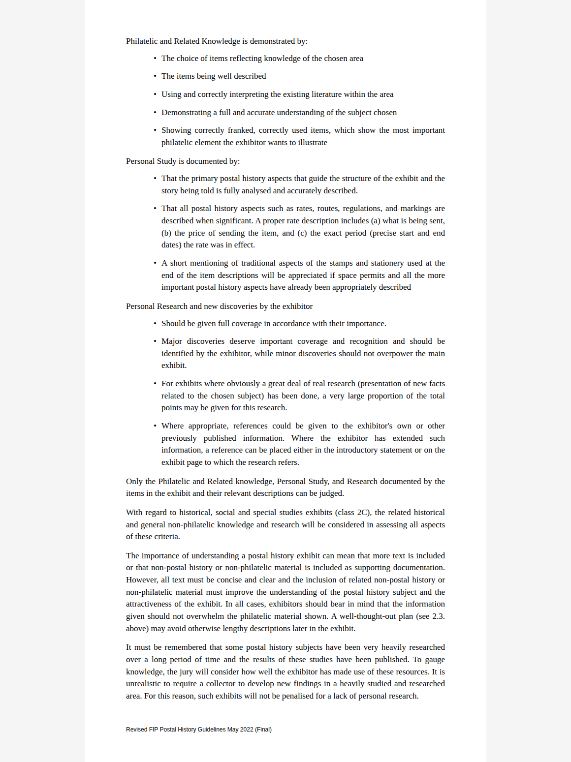Philatelic and Related Knowledge is demonstrated by:
The choice of items reflecting knowledge of the chosen area
The items being well described
Using and correctly interpreting the existing literature within the area
Demonstrating a full and accurate understanding of the subject chosen
Showing correctly franked, correctly used items, which show the most important philatelic element the exhibitor wants to illustrate
Personal Study is documented by:
That the primary postal history aspects that guide the structure of the exhibit and the story being told is fully analysed and accurately described.
That all postal history aspects such as rates, routes, regulations, and markings are described when significant. A proper rate description includes (a) what is being sent, (b) the price of sending the item, and (c) the exact period (precise start and end dates) the rate was in effect.
A short mentioning of traditional aspects of the stamps and stationery used at the end of the item descriptions will be appreciated if space permits and all the more important postal history aspects have already been appropriately described
Personal Research and new discoveries by the exhibitor
Should be given full coverage in accordance with their importance.
Major discoveries deserve important coverage and recognition and should be identified by the exhibitor, while minor discoveries should not overpower the main exhibit.
For exhibits where obviously a great deal of real research (presentation of new facts related to the chosen subject) has been done, a very large proportion of the total points may be given for this research.
Where appropriate, references could be given to the exhibitor's own or other previously published information. Where the exhibitor has extended such information, a reference can be placed either in the introductory statement or on the exhibit page to which the research refers.
Only the Philatelic and Related knowledge, Personal Study, and Research documented by the items in the exhibit and their relevant descriptions can be judged.
With regard to historical, social and special studies exhibits (class 2C), the related historical and general non-philatelic knowledge and research will be considered in assessing all aspects of these criteria.
The importance of understanding a postal history exhibit can mean that more text is included or that non-postal history or non-philatelic material is included as supporting documentation. However, all text must be concise and clear and the inclusion of related non-postal history or non-philatelic material must improve the understanding of the postal history subject and the attractiveness of the exhibit. In all cases, exhibitors should bear in mind that the information given should not overwhelm the philatelic material shown. A well-thought-out plan (see 2.3. above) may avoid otherwise lengthy descriptions later in the exhibit.
It must be remembered that some postal history subjects have been very heavily researched over a long period of time and the results of these studies have been published. To gauge knowledge, the jury will consider how well the exhibitor has made use of these resources. It is unrealistic to require a collector to develop new findings in a heavily studied and researched area. For this reason, such exhibits will not be penalised for a lack of personal research.
Revised FIP Postal History Guidelines May 2022 (Final)